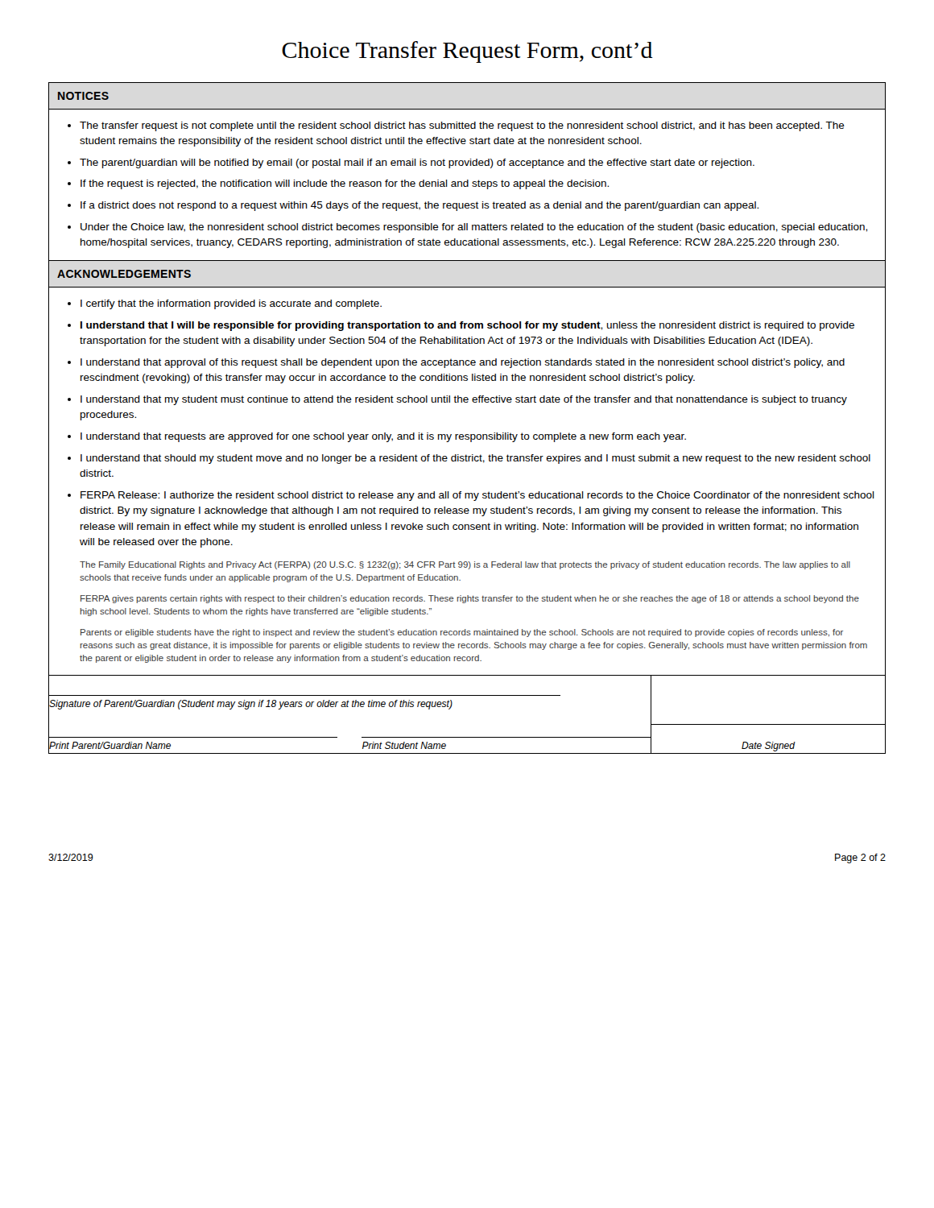Choice Transfer Request Form, cont’d
NOTICES
The transfer request is not complete until the resident school district has submitted the request to the nonresident school district, and it has been accepted. The student remains the responsibility of the resident school district until the effective start date at the nonresident school.
The parent/guardian will be notified by email (or postal mail if an email is not provided) of acceptance and the effective start date or rejection.
If the request is rejected, the notification will include the reason for the denial and steps to appeal the decision.
If a district does not respond to a request within 45 days of the request, the request is treated as a denial and the parent/guardian can appeal.
Under the Choice law, the nonresident school district becomes responsible for all matters related to the education of the student (basic education, special education, home/hospital services, truancy, CEDARS reporting, administration of state educational assessments, etc.). Legal Reference: RCW 28A.225.220 through 230.
ACKNOWLEDGEMENTS
I certify that the information provided is accurate and complete.
I understand that I will be responsible for providing transportation to and from school for my student, unless the nonresident district is required to provide transportation for the student with a disability under Section 504 of the Rehabilitation Act of 1973 or the Individuals with Disabilities Education Act (IDEA).
I understand that approval of this request shall be dependent upon the acceptance and rejection standards stated in the nonresident school district’s policy, and rescindment (revoking) of this transfer may occur in accordance to the conditions listed in the nonresident school district’s policy.
I understand that my student must continue to attend the resident school until the effective start date of the transfer and that nonattendance is subject to truancy procedures.
I understand that requests are approved for one school year only, and it is my responsibility to complete a new form each year.
I understand that should my student move and no longer be a resident of the district, the transfer expires and I must submit a new request to the new resident school district.
FERPA Release: I authorize the resident school district to release any and all of my student’s educational records to the Choice Coordinator of the nonresident school district. By my signature I acknowledge that although I am not required to release my student’s records, I am giving my consent to release the information. This release will remain in effect while my student is enrolled unless I revoke such consent in writing. Note: Information will be provided in written format; no information will be released over the phone.
The Family Educational Rights and Privacy Act (FERPA) (20 U.S.C. § 1232(g); 34 CFR Part 99) is a Federal law that protects the privacy of student education records. The law applies to all schools that receive funds under an applicable program of the U.S. Department of Education.
FERPA gives parents certain rights with respect to their children’s education records. These rights transfer to the student when he or she reaches the age of 18 or attends a school beyond the high school level. Students to whom the rights have transferred are “eligible students.”
Parents or eligible students have the right to inspect and review the student’s education records maintained by the school. Schools are not required to provide copies of records unless, for reasons such as great distance, it is impossible for parents or eligible students to review the records. Schools may charge a fee for copies. Generally, schools must have written permission from the parent or eligible student in order to release any information from a student’s education record.
| Signature of Parent/Guardian (Student may sign if 18 years or older at the time of this request) Print Parent/Guardian Name Print Student Name | Date Signed |
3/12/2019
Page 2 of 2